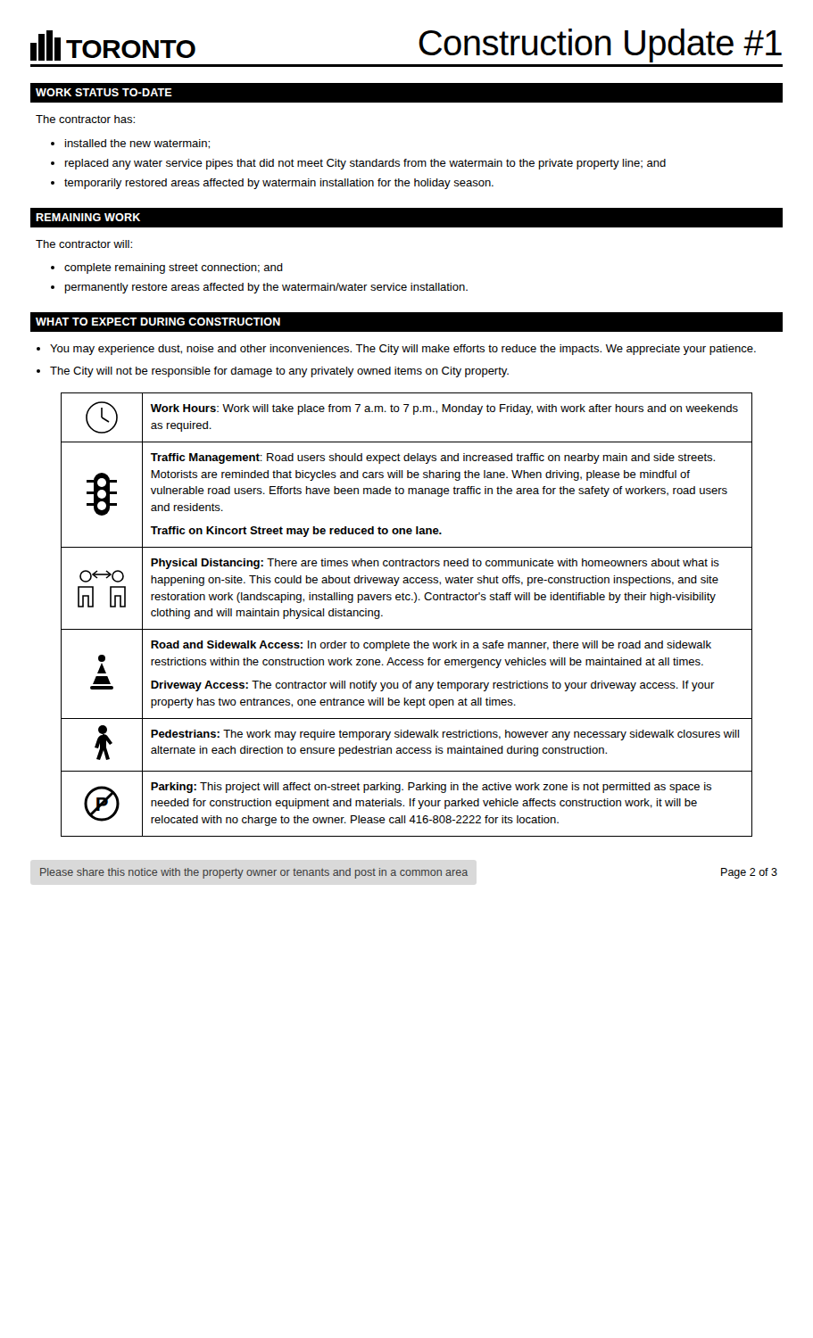Toronto
Construction Update #1
WORK STATUS TO-DATE
The contractor has:
installed the new watermain;
replaced any water service pipes that did not meet City standards from the watermain to the private property line; and
temporarily restored areas affected by watermain installation for the holiday season.
REMAINING WORK
The contractor will:
complete remaining street connection; and
permanently restore areas affected by the watermain/water service installation.
WHAT TO EXPECT DURING CONSTRUCTION
You may experience dust, noise and other inconveniences. The City will make efforts to reduce the impacts. We appreciate your patience.
The City will not be responsible for damage to any privately owned items on City property.
| | Work Hours : Work will take place from 7 a.m. to 7 p.m., Monday to Friday, with work after hours and on weekends as required. |
| | Traffic Management : Road users should expect delays and increased traffic on nearby main and side streets. Motorists are reminded that bicycles and cars will be sharing the lane. When driving, please be mindful of vulnerable road users. Efforts have been made to manage traffic in the area for the safety of workers, road users and residents. Traffic on Kincort Street may be reduced to one lane. |
| | Physical Distancing: There are times when contractors need to communicate with homeowners about what is happening on-site. This could be about driveway access, water shut offs, pre-construction inspections, and site restoration work (landscaping, installing pavers etc.). Contractor's staff will be identifiable by their high-visibility clothing and will maintain physical distancing. |
| | Road and Sidewalk Access: In order to complete the work in a safe manner, there will be road and sidewalk restrictions within the construction work zone. Access for emergency vehicles will be maintained at all times. Driveway Access: The contractor will notify you of any temporary restrictions to your driveway access. If your property has two entrances, one entrance will be kept open at all times. |
| | Pedestrians: The work may require temporary sidewalk restrictions, however any necessary sidewalk closures will alternate in each direction to ensure pedestrian access is maintained during construction. |
| P | Parking: This project will affect on-street parking. Parking in the active work zone is not permitted as space is needed for construction equipment and materials. If your parked vehicle affects construction work, it will be relocated with no charge to the owner. Please call 416-808-2222 for its location. |
Please share this notice with the property owner or tenants and post in a common area
Page 2 of 3